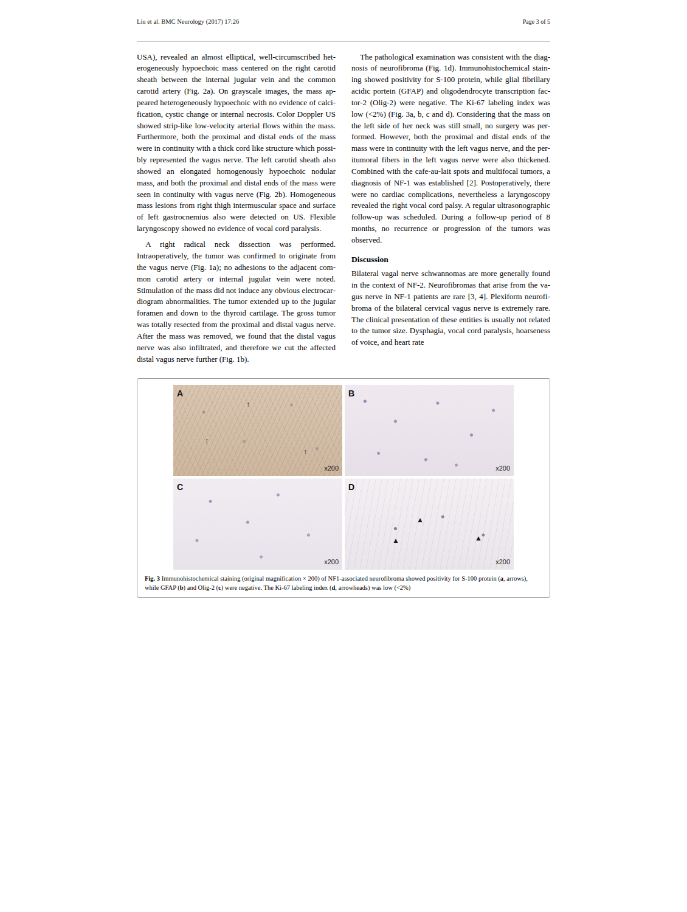Liu et al. BMC Neurology (2017) 17:26
Page 3 of 5
USA), revealed an almost elliptical, well-circumscribed heterogeneously hypoechoic mass centered on the right carotid sheath between the internal jugular vein and the common carotid artery (Fig. 2a). On grayscale images, the mass appeared heterogeneously hypoechoic with no evidence of calcification, cystic change or internal necrosis. Color Doppler US showed strip-like low-velocity arterial flows within the mass. Furthermore, both the proximal and distal ends of the mass were in continuity with a thick cord like structure which possibly represented the vagus nerve. The left carotid sheath also showed an elongated homogenously hypoechoic nodular mass, and both the proximal and distal ends of the mass were seen in continuity with vagus nerve (Fig. 2b). Homogeneous mass lesions from right thigh intermuscular space and surface of left gastrocnemius also were detected on US. Flexible laryngoscopy showed no evidence of vocal cord paralysis.
A right radical neck dissection was performed. Intraoperatively, the tumor was confirmed to originate from the vagus nerve (Fig. 1a); no adhesions to the adjacent common carotid artery or internal jugular vein were noted. Stimulation of the mass did not induce any obvious electrocardiogram abnormalities. The tumor extended up to the jugular foramen and down to the thyroid cartilage. The gross tumor was totally resected from the proximal and distal vagus nerve. After the mass was removed, we found that the distal vagus nerve was also infiltrated, and therefore we cut the affected distal vagus nerve further (Fig. 1b).
The pathological examination was consistent with the diagnosis of neurofibroma (Fig. 1d). Immunohistochemical staining showed positivity for S-100 protein, while glial fibrillary acidic portein (GFAP) and oligodendrocyte transcription factor-2 (Olig-2) were negative. The Ki-67 labeling index was low (<2%) (Fig. 3a, b, c and d). Considering that the mass on the left side of her neck was still small, no surgery was performed. However, both the proximal and distal ends of the mass were in continuity with the left vagus nerve, and the peritumoral fibers in the left vagus nerve were also thickened. Combined with the cafe-au-lait spots and multifocal tumors, a diagnosis of NF-1 was established [2]. Postoperatively, there were no cardiac complications, nevertheless a laryngoscopy revealed the right vocal cord palsy. A regular ultrasonographic follow-up was scheduled. During a follow-up period of 8 months, no recurrence or progression of the tumors was observed.
Discussion
Bilateral vagal nerve schwannomas are more generally found in the context of NF-2. Neurofibromas that arise from the vagus nerve in NF-1 patients are rare [3, 4]. Plexiform neurofibroma of the bilateral cervical vagus nerve is extremely rare. The clinical presentation of these entities is usually not related to the tumor size. Dysphagia, vocal cord paralysis, hoarseness of voice, and heart rate
A ↑ ↑ ↑ x200
B x200
C x200
D ▲ ▲ ▲ x200
Fig. 3 Immunohistochemical staining (original magnification × 200) of NF1-associated neurofibroma showed positivity for S-100 protein (a, arrows), while GFAP (b) and Olig-2 (c) were negative. The Ki-67 labeling index (d, arrowheads) was low (<2%)